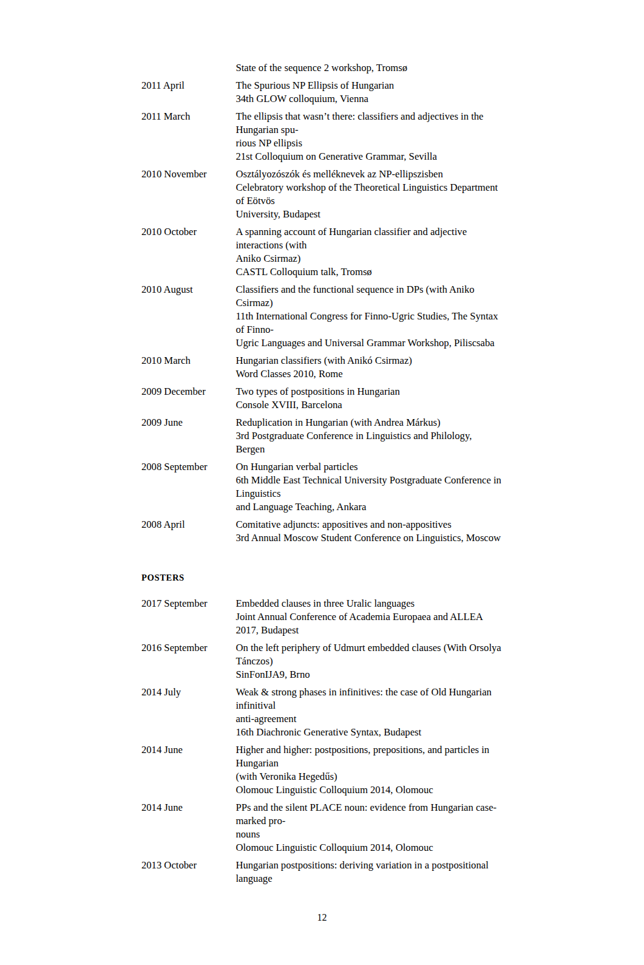| | State of the sequence 2 workshop, Tromsø |
| 2011 April | The Spurious NP Ellipsis of Hungarian 34th GLOW colloquium, Vienna |
| 2011 March | The ellipsis that wasn’t there: classifiers and adjectives in the Hungarian spu- rious NP ellipsis 21st Colloquium on Generative Grammar, Sevilla |
| 2010 November | Osztályozószók és melléknevek az NP-ellipszisben Celebratory workshop of the Theoretical Linguistics Department of Eötvös University, Budapest |
| 2010 October | A spanning account of Hungarian classifier and adjective interactions (with Aniko Csirmaz) CASTL Colloquium talk, Tromsø |
| 2010 August | Classifiers and the functional sequence in DPs (with Aniko Csirmaz) 11th International Congress for Finno-Ugric Studies, The Syntax of Finno- Ugric Languages and Universal Grammar Workshop, Piliscsaba |
| 2010 March | Hungarian classifiers (with Anikó Csirmaz) Word Classes 2010, Rome |
| 2009 December | Two types of postpositions in Hungarian Console XVIII, Barcelona |
| 2009 June | Reduplication in Hungarian (with Andrea Márkus) 3rd Postgraduate Conference in Linguistics and Philology, Bergen |
| 2008 September | On Hungarian verbal particles 6th Middle East Technical University Postgraduate Conference in Linguistics and Language Teaching, Ankara |
| 2008 April | Comitative adjuncts: appositives and non-appositives 3rd Annual Moscow Student Conference on Linguistics, Moscow |
POSTERS
| 2017 September | Embedded clauses in three Uralic languages Joint Annual Conference of Academia Europaea and ALLEA 2017, Budapest |
| 2016 September | On the left periphery of Udmurt embedded clauses (With Orsolya Tánczos) SinFonIJA9, Brno |
| 2014 July | Weak & strong phases in infinitives: the case of Old Hungarian infinitival anti-agreement 16th Diachronic Generative Syntax, Budapest |
| 2014 June | Higher and higher: postpositions, prepositions, and particles in Hungarian (with Veronika Hegedűs) Olomouc Linguistic Colloquium 2014, Olomouc |
| 2014 June | PPs and the silent PLACE noun: evidence from Hungarian case-marked pro- nouns Olomouc Linguistic Colloquium 2014, Olomouc |
| 2013 October | Hungarian postpositions: deriving variation in a postpositional language |
12